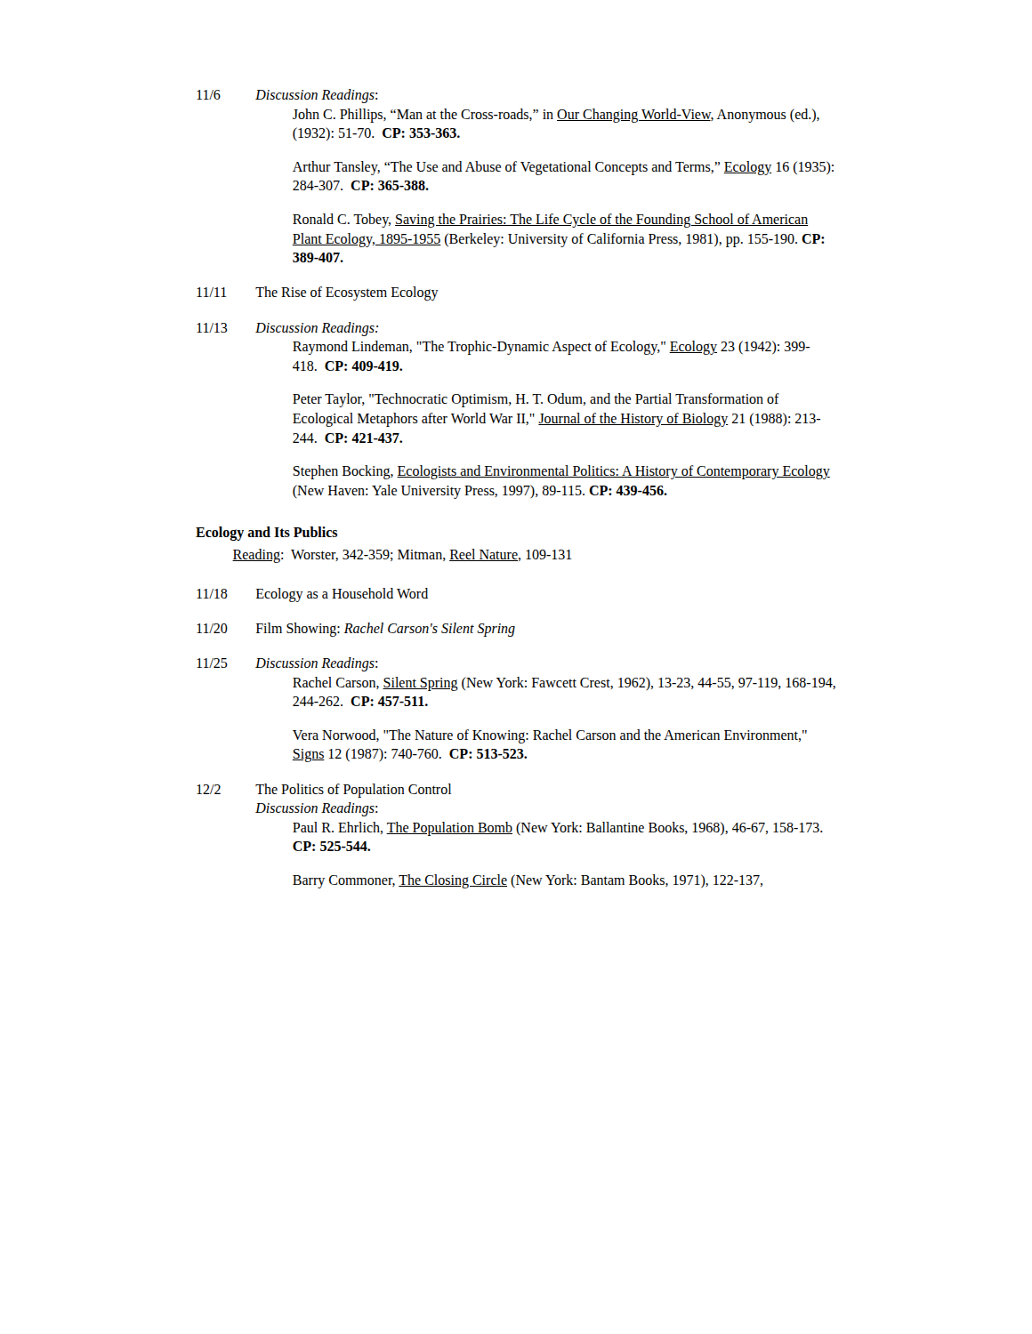11/6
Discussion Readings:
John C. Phillips, “Man at the Cross-roads,” in Our Changing World-View, Anonymous (ed.), (1932): 51-70. CP: 353-363.
Arthur Tansley, “The Use and Abuse of Vegetational Concepts and Terms,” Ecology 16 (1935): 284-307. CP: 365-388.
Ronald C. Tobey, Saving the Prairies: The Life Cycle of the Founding School of American Plant Ecology, 1895-1955 (Berkeley: University of California Press, 1981), pp. 155-190. CP: 389-407.
11/11
The Rise of Ecosystem Ecology
11/13
Discussion Readings:
Raymond Lindeman, "The Trophic-Dynamic Aspect of Ecology," Ecology 23 (1942): 399-418. CP: 409-419.
Peter Taylor, "Technocratic Optimism, H. T. Odum, and the Partial Transformation of Ecological Metaphors after World War II," Journal of the History of Biology 21 (1988): 213-244. CP: 421-437.
Stephen Bocking, Ecologists and Environmental Politics: A History of Contemporary Ecology (New Haven: Yale University Press, 1997), 89-115. CP: 439-456.
Ecology and Its Publics
Reading: Worster, 342-359; Mitman, Reel Nature, 109-131
11/18
Ecology as a Household Word
11/20
Film Showing: Rachel Carson's Silent Spring
11/25
Discussion Readings:
Rachel Carson, Silent Spring (New York: Fawcett Crest, 1962), 13-23, 44-55, 97-119, 168-194, 244-262. CP: 457-511.
Vera Norwood, "The Nature of Knowing: Rachel Carson and the American Environment," Signs 12 (1987): 740-760. CP: 513-523.
12/2
The Politics of Population Control
Discussion Readings:
Paul R. Ehrlich, The Population Bomb (New York: Ballantine Books, 1968), 46-67, 158-173. CP: 525-544.
Barry Commoner, The Closing Circle (New York: Bantam Books, 1971), 122-137,